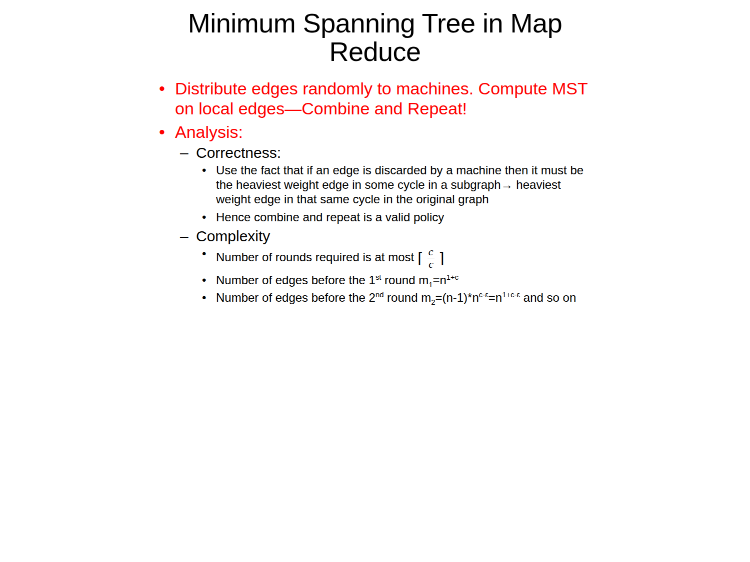Minimum Spanning Tree in Map Reduce
Distribute edges randomly to machines. Compute MST on local edges—Combine and Repeat!
Analysis:
Correctness:
Use the fact that if an edge is discarded by a machine then it must be the heaviest weight edge in some cycle in a subgraph→ heaviest weight edge in that same cycle in the original graph
Hence combine and repeat is a valid policy
Complexity
Number of rounds required is at most ⌈cϵ⌉
Number of edges before the 1st round m1=n1+c
Number of edges before the 2nd round m2=(n-1)*nc-ε=n1+c-ε and so on